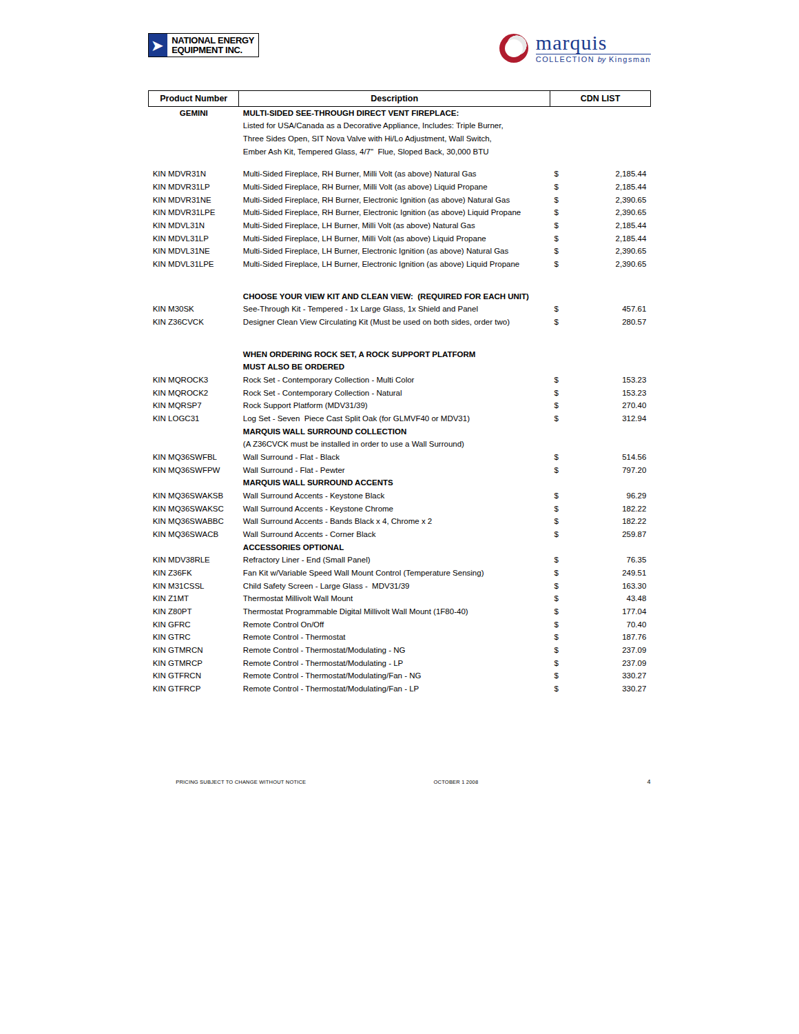➤
NATIONAL ENERGY
EQUIPMENT INC.
marquis
COLLECTION by Kingsman
| Product Number | Description | CDN LIST |
| --- | --- | --- |
| GEMINI | MULTI-SIDED SEE-THROUGH DIRECT VENT FIREPLACE: | | |
| | Listed for USA/Canada as a Decorative Appliance, Includes: Triple Burner, | | |
| | Three Sides Open, SIT Nova Valve with Hi/Lo Adjustment, Wall Switch, | | |
| | Ember Ash Kit, Tempered Glass, 4/7" Flue, Sloped Back, 30,000 BTU | | |
| KIN MDVR31N | Multi-Sided Fireplace, RH Burner, Milli Volt (as above) Natural Gas | $ | 2,185.44 |
| KIN MDVR31LP | Multi-Sided Fireplace, RH Burner, Milli Volt (as above) Liquid Propane | $ | 2,185.44 |
| KIN MDVR31NE | Multi-Sided Fireplace, RH Burner, Electronic Ignition (as above) Natural Gas | $ | 2,390.65 |
| KIN MDVR31LPE | Multi-Sided Fireplace, RH Burner, Electronic Ignition (as above) Liquid Propane | $ | 2,390.65 |
| KIN MDVL31N | Multi-Sided Fireplace, LH Burner, Milli Volt (as above) Natural Gas | $ | 2,185.44 |
| KIN MDVL31LP | Multi-Sided Fireplace, LH Burner, Milli Volt (as above) Liquid Propane | $ | 2,185.44 |
| KIN MDVL31NE | Multi-Sided Fireplace, LH Burner, Electronic Ignition (as above) Natural Gas | $ | 2,390.65 |
| KIN MDVL31LPE | Multi-Sided Fireplace, LH Burner, Electronic Ignition (as above) Liquid Propane | $ | 2,390.65 |
| | CHOOSE YOUR VIEW KIT AND CLEAN VIEW: (REQUIRED FOR EACH UNIT) | | |
| KIN M30SK | See-Through Kit - Tempered - 1x Large Glass, 1x Shield and Panel | $ | 457.61 |
| KIN Z36CVCK | Designer Clean View Circulating Kit (Must be used on both sides, order two) | $ | 280.57 |
| | WHEN ORDERING ROCK SET, A ROCK SUPPORT PLATFORM | | |
| | MUST ALSO BE ORDERED | | |
| KIN MQROCK3 | Rock Set - Contemporary Collection - Multi Color | $ | 153.23 |
| KIN MQROCK2 | Rock Set - Contemporary Collection - Natural | $ | 153.23 |
| KIN MQRSP7 | Rock Support Platform (MDV31/39) | $ | 270.40 |
| KIN LOGC31 | Log Set - Seven Piece Cast Split Oak (for GLMVF40 or MDV31) | $ | 312.94 |
| | MARQUIS WALL SURROUND COLLECTION | | |
| | (A Z36CVCK must be installed in order to use a Wall Surround) | | |
| KIN MQ36SWFBL | Wall Surround - Flat - Black | $ | 514.56 |
| KIN MQ36SWFPW | Wall Surround - Flat - Pewter | $ | 797.20 |
| | MARQUIS WALL SURROUND ACCENTS | | |
| KIN MQ36SWAKSB | Wall Surround Accents - Keystone Black | $ | 96.29 |
| KIN MQ36SWAKSC | Wall Surround Accents - Keystone Chrome | $ | 182.22 |
| KIN MQ36SWABBC | Wall Surround Accents - Bands Black x 4, Chrome x 2 | $ | 182.22 |
| KIN MQ36SWACB | Wall Surround Accents - Corner Black | $ | 259.87 |
| | ACCESSORIES OPTIONAL | | |
| KIN MDV38RLE | Refractory Liner - End (Small Panel) | $ | 76.35 |
| KIN Z36FK | Fan Kit w/Variable Speed Wall Mount Control (Temperature Sensing) | $ | 249.51 |
| KIN M31CSSL | Child Safety Screen - Large Glass - MDV31/39 | $ | 163.30 |
| KIN Z1MT | Thermostat Millivolt Wall Mount | $ | 43.48 |
| KIN Z80PT | Thermostat Programmable Digital Millivolt Wall Mount (1F80-40) | $ | 177.04 |
| KIN GFRC | Remote Control On/Off | $ | 70.40 |
| KIN GTRC | Remote Control - Thermostat | $ | 187.76 |
| KIN GTMRCN | Remote Control - Thermostat/Modulating - NG | $ | 237.09 |
| KIN GTMRCP | Remote Control - Thermostat/Modulating - LP | $ | 237.09 |
| KIN GTFRCN | Remote Control - Thermostat/Modulating/Fan - NG | $ | 330.27 |
| KIN GTFRCP | Remote Control - Thermostat/Modulating/Fan - LP | $ | 330.27 |
PRICING SUBJECT TO CHANGE WITHOUT NOTICE
OCTOBER 1 2008
4